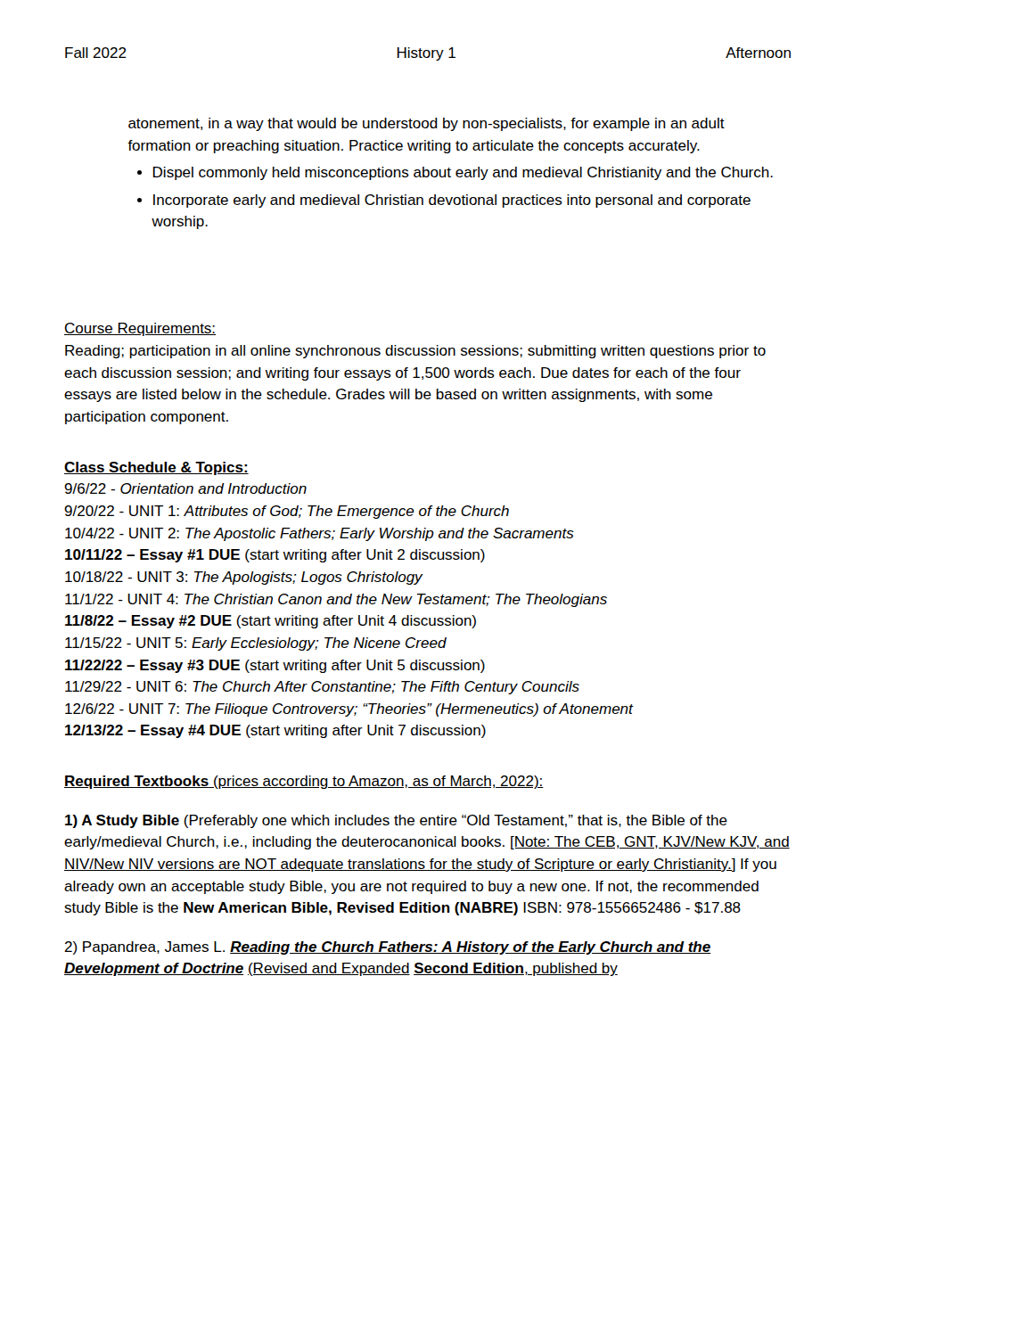Fall 2022 History 1 Afternoon
atonement, in a way that would be understood by non-specialists, for example in an adult formation or preaching situation. Practice writing to articulate the concepts accurately.
Dispel commonly held misconceptions about early and medieval Christianity and the Church.
Incorporate early and medieval Christian devotional practices into personal and corporate worship.
Course Requirements:
Reading; participation in all online synchronous discussion sessions; submitting written questions prior to each discussion session; and writing four essays of 1,500 words each. Due dates for each of the four essays are listed below in the schedule. Grades will be based on written assignments, with some participation component.
Class Schedule & Topics:
9/6/22 - Orientation and Introduction
9/20/22 - UNIT 1: Attributes of God; The Emergence of the Church
10/4/22 - UNIT 2: The Apostolic Fathers; Early Worship and the Sacraments
10/11/22 – Essay #1 DUE (start writing after Unit 2 discussion)
10/18/22 - UNIT 3: The Apologists; Logos Christology
11/1/22 - UNIT 4: The Christian Canon and the New Testament; The Theologians
11/8/22 – Essay #2 DUE (start writing after Unit 4 discussion)
11/15/22 - UNIT 5: Early Ecclesiology; The Nicene Creed
11/22/22 – Essay #3 DUE (start writing after Unit 5 discussion)
11/29/22 - UNIT 6: The Church After Constantine; The Fifth Century Councils
12/6/22 - UNIT 7: The Filioque Controversy; “Theories” (Hermeneutics) of Atonement
12/13/22 – Essay #4 DUE (start writing after Unit 7 discussion)
Required Textbooks
(prices according to Amazon, as of March, 2022):
1) A Study Bible (Preferably one which includes the entire “Old Testament,” that is, the Bible of the early/medieval Church, i.e., including the deuterocanonical books. [Note: The CEB, GNT, KJV/New KJV, and NIV/New NIV versions are NOT adequate translations for the study of Scripture or early Christianity.] If you already own an acceptable study Bible, you are not required to buy a new one. If not, the recommended study Bible is the New American Bible, Revised Edition (NABRE) ISBN: 978-1556652486 - $17.88
2) Papandrea, James L. Reading the Church Fathers: A History of the Early Church and the Development of Doctrine (Revised and Expanded Second Edition, published by